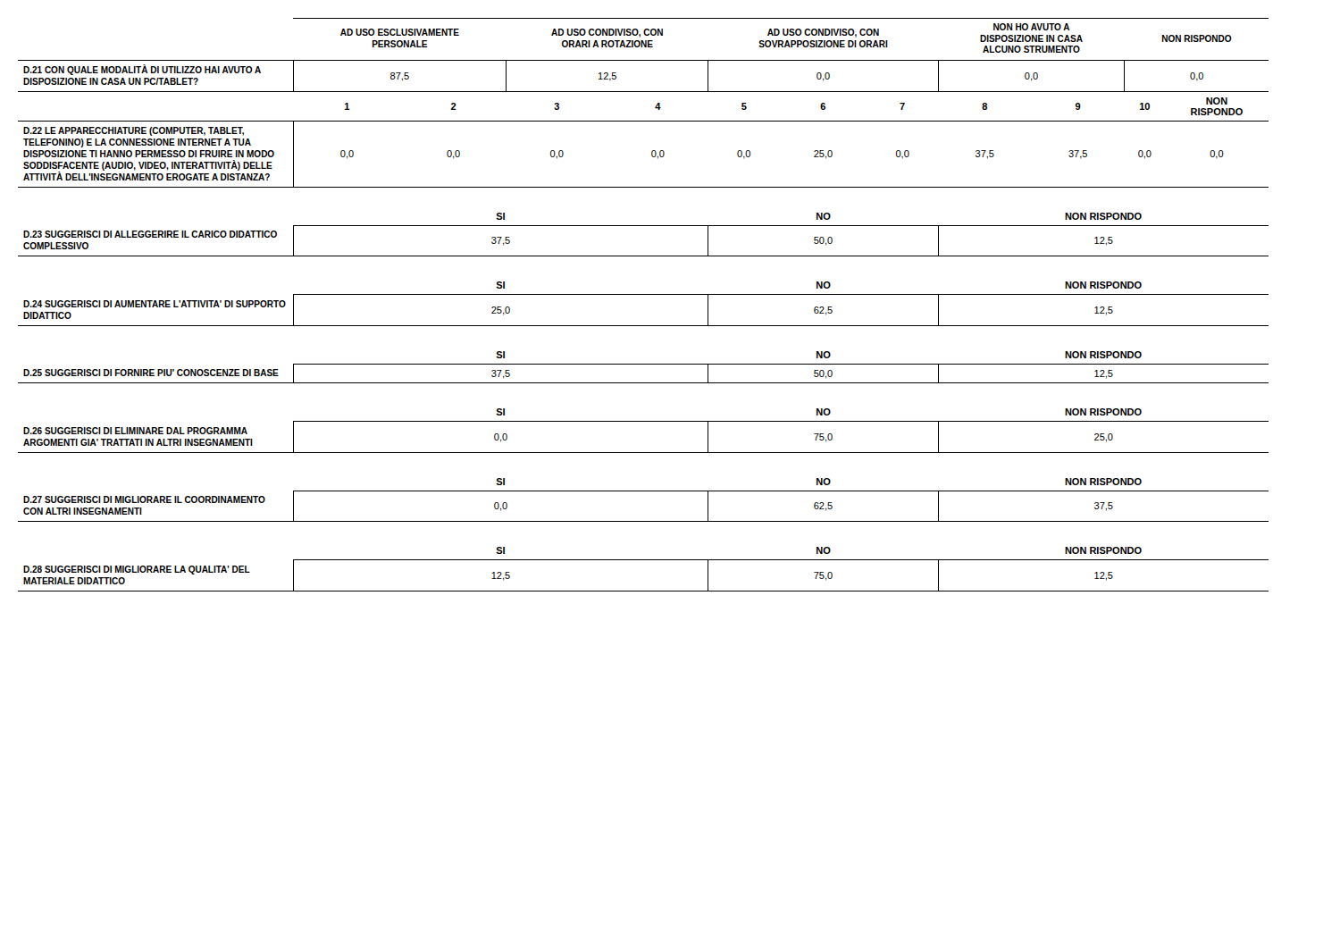| | AD USO ESCLUSIVAMENTE PERSONALE | AD USO CONDIVISO, CON ORARI A ROTAZIONE | AD USO CONDIVISO, CON SOVRAPPOSIZIONE DI ORARI | NON HO AVUTO A DISPOSIZIONE IN CASA ALCUNO STRUMENTO | NON RISPONDO |
| D.21 CON QUALE MODALITÀ DI UTILIZZO HAI AVUTO A DISPOSIZIONE IN CASA UN PC/TABLET? | 87,5 | 12,5 | 0,0 | 0,0 | 0,0 |
| | 1 | 2 | 3 | 4 | 5 | 6 | 7 | 8 | 9 | 10 | NON RISPONDO |
| D.22 LE APPARECCHIATURE (COMPUTER, TABLET, TELEFONINO) E LA CONNESSIONE INTERNET A TUA DISPOSIZIONE TI HANNO PERMESSO DI FRUIRE IN MODO SODDISFACENTE (AUDIO, VIDEO, INTERATTIVITÀ) DELLE ATTIVITÀ DELL'INSEGNAMENTO EROGATE A DISTANZA? | 0,0 | 0,0 | 0,0 | 0,0 | 0,0 | 25,0 | 0,0 | 37,5 | 37,5 | 0,0 | 0,0 |
| | SI | NO | NON RISPONDO |
| D.23 SUGGERISCI DI ALLEGGERIRE IL CARICO DIDATTICO COMPLESSIVO | 37,5 | 50,0 | 12,5 |
| | SI | NO | NON RISPONDO |
| D.24 SUGGERISCI DI AUMENTARE L'ATTIVITA' DI SUPPORTO DIDATTICO | 25,0 | 62,5 | 12,5 |
| | SI | NO | NON RISPONDO |
| D.25 SUGGERISCI DI FORNIRE PIU' CONOSCENZE DI BASE | 37,5 | 50,0 | 12,5 |
| | SI | NO | NON RISPONDO |
| D.26 SUGGERISCI DI ELIMINARE DAL PROGRAMMA ARGOMENTI GIA' TRATTATI IN ALTRI INSEGNAMENTI | 0,0 | 75,0 | 25,0 |
| | SI | NO | NON RISPONDO |
| D.27 SUGGERISCI DI MIGLIORARE IL COORDINAMENTO CON ALTRI INSEGNAMENTI | 0,0 | 62,5 | 37,5 |
| | SI | NO | NON RISPONDO |
| D.28 SUGGERISCI DI MIGLIORARE LA QUALITA' DEL MATERIALE DIDATTICO | 12,5 | 75,0 | 12,5 |